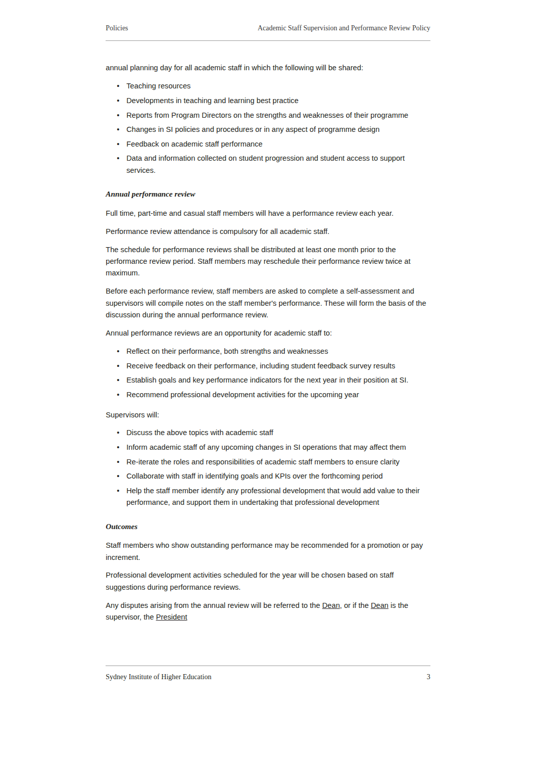Policies
Academic Staff Supervision and Performance Review Policy
annual planning day for all academic staff in which the following will be shared:
Teaching resources
Developments in teaching and learning best practice
Reports from Program Directors on the strengths and weaknesses of their programme
Changes in SI policies and procedures or in any aspect of programme design
Feedback on academic staff performance
Data and information collected on student progression and student access to support services.
Annual performance review
Full time, part-time and casual staff members will have a performance review each year.
Performance review attendance is compulsory for all academic staff.
The schedule for performance reviews shall be distributed at least one month prior to the performance review period. Staff members may reschedule their performance review twice at maximum.
Before each performance review, staff members are asked to complete a self-assessment and supervisors will compile notes on the staff member's performance. These will form the basis of the discussion during the annual performance review.
Annual performance reviews are an opportunity for academic staff to:
Reflect on their performance, both strengths and weaknesses
Receive feedback on their performance, including student feedback survey results
Establish goals and key performance indicators for the next year in their position at SI.
Recommend professional development activities for the upcoming year
Supervisors will:
Discuss the above topics with academic staff
Inform academic staff of any upcoming changes in SI operations that may affect them
Re-iterate the roles and responsibilities of academic staff members to ensure clarity
Collaborate with staff in identifying goals and KPIs over the forthcoming period
Help the staff member identify any professional development that would add value to their performance, and support them in undertaking that professional development
Outcomes
Staff members who show outstanding performance may be recommended for a promotion or pay increment.
Professional development activities scheduled for the year will be chosen based on staff suggestions during performance reviews.
Any disputes arising from the annual review will be referred to the Dean, or if the Dean is the supervisor, the President
Sydney Institute of Higher Education
3